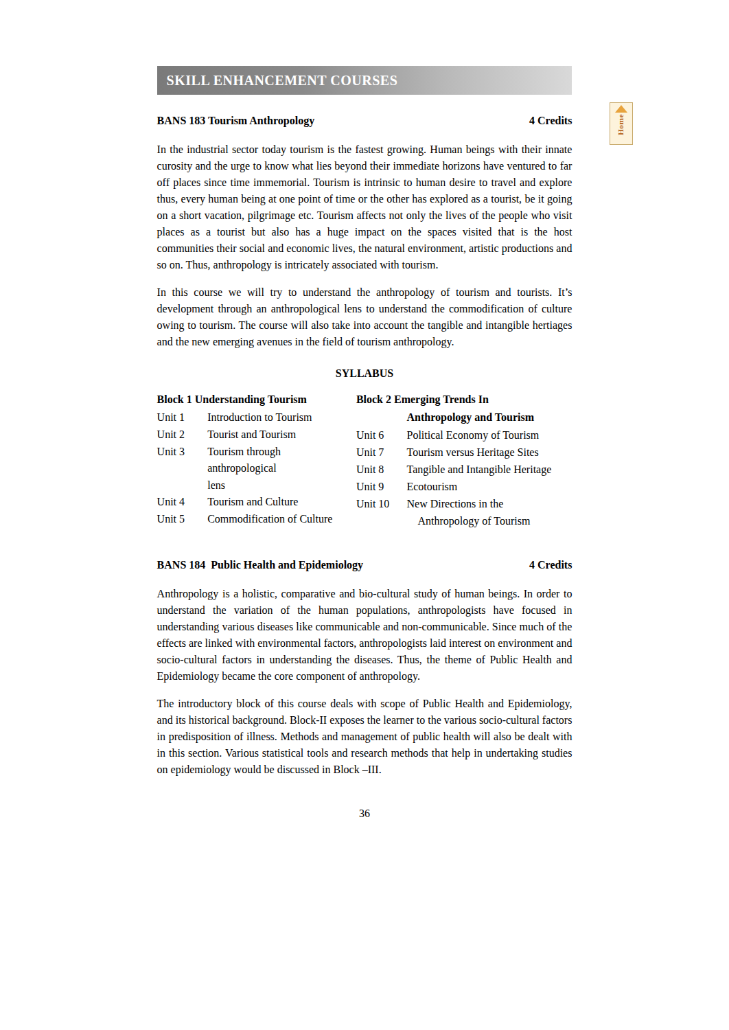SKILL ENHANCEMENT COURSES
Home
BANS 183 Tourism Anthropology 4 Credits
In the industrial sector today tourism is the fastest growing. Human beings with their innate curosity and the urge to know what lies beyond their immediate horizons have ventured to far off places since time immemorial. Tourism is intrinsic to human desire to travel and explore thus, every human being at one point of time or the other has explored as a tourist, be it going on a short vacation, pilgrimage etc. Tourism affects not only the lives of the people who visit places as a tourist but also has a huge impact on the spaces visited that is the host communities their social and economic lives, the natural environment, artistic productions and so on. Thus, anthropology is intricately associated with tourism.
In this course we will try to understand the anthropology of tourism and tourists. It’s development through an anthropological lens to understand the commodification of culture owing to tourism. The course will also take into account the tangible and intangible hertiages and the new emerging avenues in the field of tourism anthropology.
SYLLABUS
| Block 1 Understanding Tourism Unit 1 Introduction to Tourism Unit 2 Tourist and Tourism Unit 3 Tourism through anthropological lens Unit 4 Tourism and Culture Unit 5 Commodification of Culture | Block 2 Emerging Trends In Anthropology and Tourism Unit 6 Political Economy of Tourism Unit 7 Tourism versus Heritage Sites Unit 8 Tangible and Intangible Heritage Unit 9 Ecotourism Unit 10 New Directions in the Anthropology of Tourism |
BANS 184 Public Health and Epidemiology 4 Credits
Anthropology is a holistic, comparative and bio-cultural study of human beings. In order to understand the variation of the human populations, anthropologists have focused in understanding various diseases like communicable and non-communicable. Since much of the effects are linked with environmental factors, anthropologists laid interest on environment and socio-cultural factors in understanding the diseases. Thus, the theme of Public Health and Epidemiology became the core component of anthropology.
The introductory block of this course deals with scope of Public Health and Epidemiology, and its historical background. Block-II exposes the learner to the various socio-cultural factors in predisposition of illness. Methods and management of public health will also be dealt with in this section. Various statistical tools and research methods that help in undertaking studies on epidemiology would be discussed in Block –III.
36